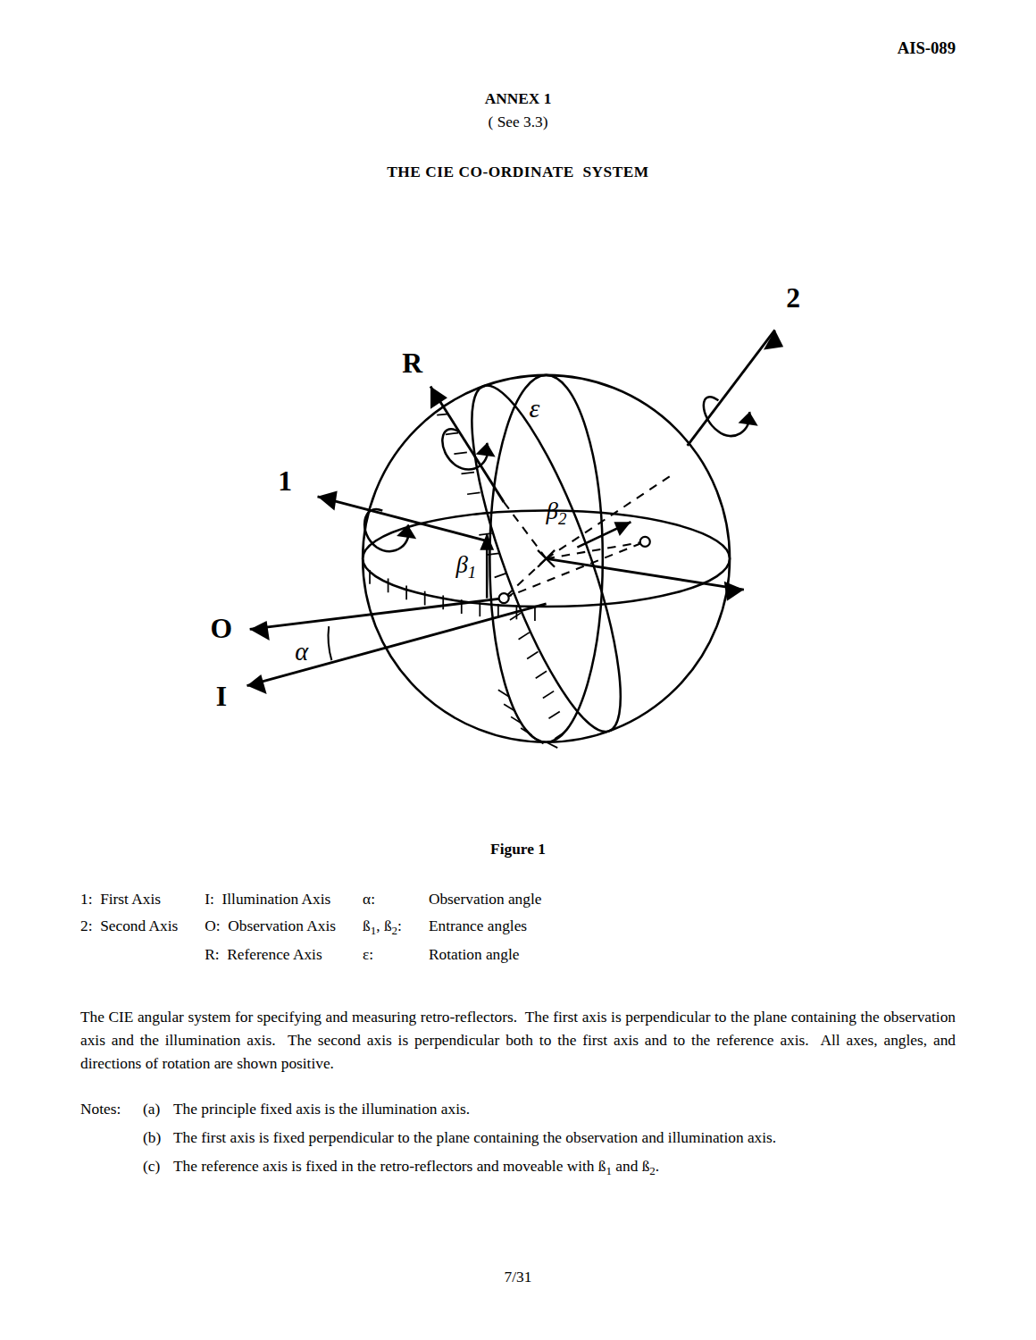AIS-089
ANNEX 1
( See 3.3)
THE CIE CO-ORDINATE SYSTEM
2 R ε 1 O I α β1 β2
Figure 1
| 1: First Axis | I: Illumination Axis | α: | Observation angle |
| 2: Second Axis | O: Observation Axis | ß 1 , ß 2 : | Entrance angles |
| | R: Reference Axis | ε: | Rotation angle |
The CIE angular system for specifying and measuring retro-reflectors. The first axis is perpendicular to the plane containing the observation axis and the illumination axis. The second axis is perpendicular both to the first axis and to the reference axis. All axes, angles, and directions of rotation are shown positive.
| Notes: | (a) | The principle fixed axis is the illumination axis. |
| | (b) | The first axis is fixed perpendicular to the plane containing the observation and illumination axis. |
| | (c) | The reference axis is fixed in the retro-reflectors and moveable with ß 1 and ß 2 . |
7/31